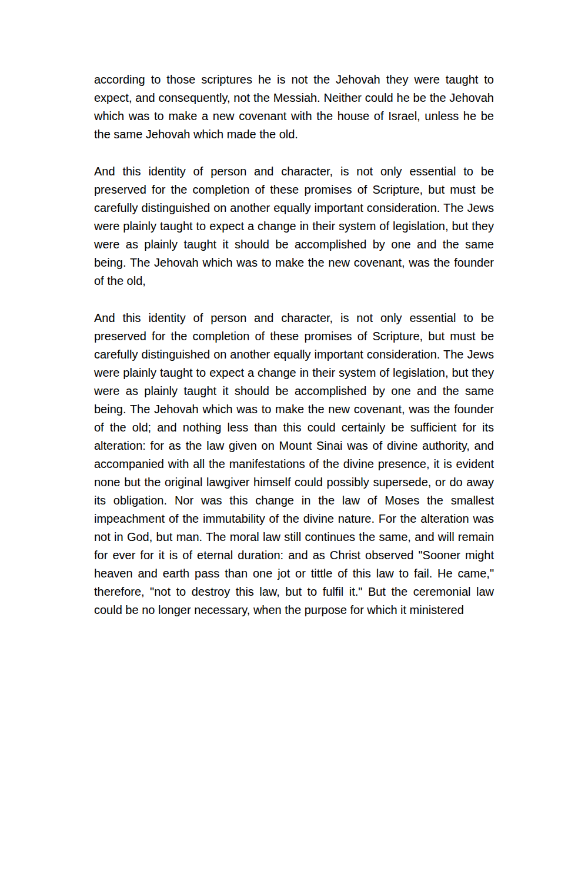according to those scriptures he is not the Jehovah they were taught to expect, and consequently, not the Messiah. Neither could he be the Jehovah which was to make a new covenant with the house of Israel, unless he be the same Jehovah which made the old.
And this identity of person and character, is not only essential to be preserved for the completion of these promises of Scripture, but must be carefully distinguished on another equally important consideration. The Jews were plainly taught to expect a change in their system of legislation, but they were as plainly taught it should be accomplished by one and the same being. The Jehovah which was to make the new covenant, was the founder of the old,
And this identity of person and character, is not only essential to be preserved for the completion of these promises of Scripture, but must be carefully distinguished on another equally important consideration. The Jews were plainly taught to expect a change in their system of legislation, but they were as plainly taught it should be accomplished by one and the same being. The Jehovah which was to make the new covenant, was the founder of the old; and nothing less than this could certainly be sufficient for its alteration: for as the law given on Mount Sinai was of divine authority, and accompanied with all the manifestations of the divine presence, it is evident none but the original lawgiver himself could possibly supersede, or do away its obligation. Nor was this change in the law of Moses the smallest impeachment of the immutability of the divine nature. For the alteration was not in God, but man. The moral law still continues the same, and will remain for ever for it is of eternal duration: and as Christ observed "Sooner might heaven and earth pass than one jot or tittle of this law to fail. He came," therefore, "not to destroy this law, but to fulfil it." But the ceremonial law could be no longer necessary, when the purpose for which it ministered